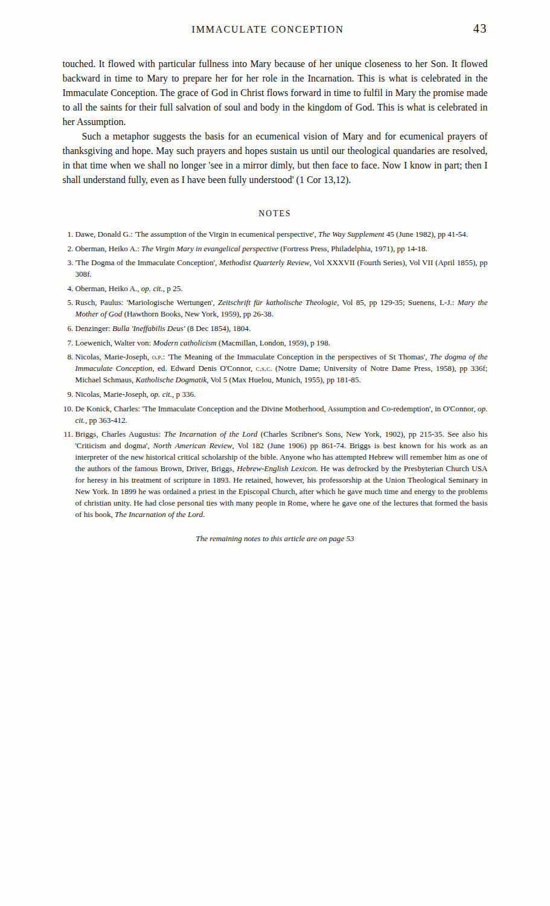Immaculate Conception 43
touched. It flowed with particular fullness into Mary because of her unique closeness to her Son. It flowed backward in time to Mary to prepare her for her role in the Incarnation. This is what is celebrated in the Immaculate Conception. The grace of God in Christ flows forward in time to fulfil in Mary the promise made to all the saints for their full salvation of soul and body in the kingdom of God. This is what is celebrated in her Assumption.
Such a metaphor suggests the basis for an ecumenical vision of Mary and for ecumenical prayers of thanksgiving and hope. May such prayers and hopes sustain us until our theological quandaries are resolved, in that time when we shall no longer 'see in a mirror dimly, but then face to face. Now I know in part; then I shall understand fully, even as I have been fully understood' (1 Cor 13,12).
Notes
Dawe, Donald G.: 'The assumption of the Virgin in ecumenical perspective', The Way Supplement 45 (June 1982), pp 41-54.
Oberman, Heiko A.: The Virgin Mary in evangelical perspective (Fortress Press, Philadelphia, 1971), pp 14-18.
'The Dogma of the Immaculate Conception', Methodist Quarterly Review, Vol XXXVII (Fourth Series), Vol VII (April 1855), pp 308f.
Oberman, Heiko A., op. cit., p 25.
Rusch, Paulus: 'Mariologische Wertungen', Zeitschrift für katholische Theologie, Vol 85, pp 129-35; Suenens, L-J.: Mary the Mother of God (Hawthorn Books, New York, 1959), pp 26-38.
Denzinger: Bulla 'Ineffabilis Deus' (8 Dec 1854), 1804.
Loewenich, Walter von: Modern catholicism (Macmillan, London, 1959), p 198.
Nicolas, Marie-Joseph, o.p.: 'The Meaning of the Immaculate Conception in the perspectives of St Thomas', The dogma of the Immaculate Conception, ed. Edward Denis O'Connor, c.s.c. (Notre Dame; University of Notre Dame Press, 1958), pp 336f; Michael Schmaus, Katholische Dogmatik, Vol 5 (Max Huelou, Munich, 1955), pp 181-85.
Nicolas, Marie-Joseph, op. cit., p 336.
De Konick, Charles: 'The Immaculate Conception and the Divine Motherhood, Assumption and Co-redemption', in O'Connor, op. cit., pp 363-412.
Briggs, Charles Augustus: The Incarnation of the Lord (Charles Scribner's Sons, New York, 1902), pp 215-35. See also his 'Criticism and dogma', North American Review, Vol 182 (June 1906) pp 861-74. Briggs is best known for his work as an interpreter of the new historical critical scholarship of the bible. Anyone who has attempted Hebrew will remember him as one of the authors of the famous Brown, Driver, Briggs, Hebrew-English Lexicon. He was defrocked by the Presbyterian Church USA for heresy in his treatment of scripture in 1893. He retained, however, his professorship at the Union Theological Seminary in New York. In 1899 he was ordained a priest in the Episcopal Church, after which he gave much time and energy to the problems of christian unity. He had close personal ties with many people in Rome, where he gave one of the lectures that formed the basis of his book, The Incarnation of the Lord.
The remaining notes to this article are on page 53